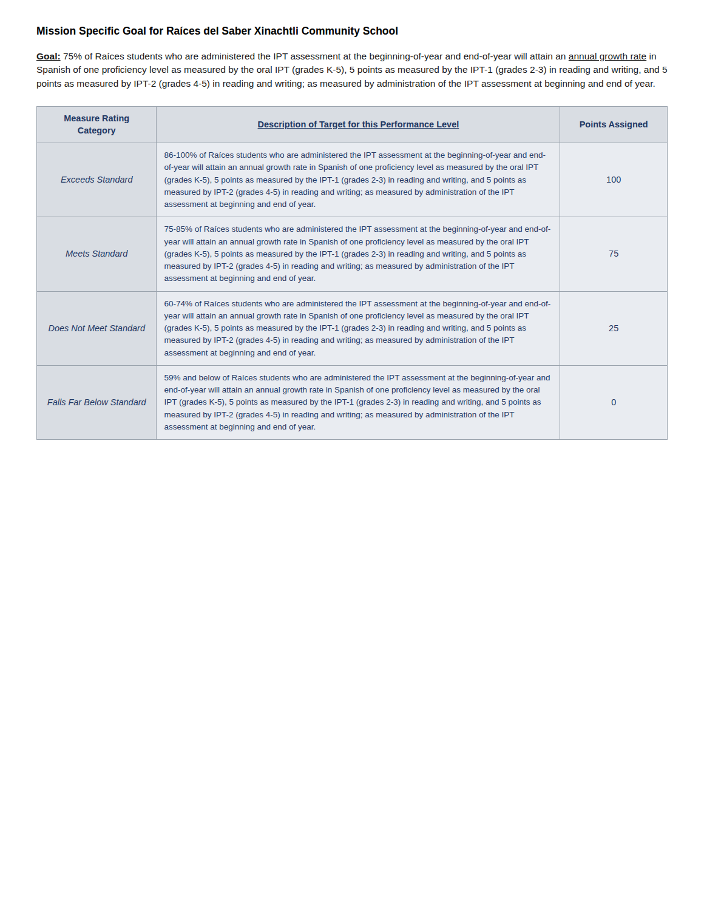Mission Specific Goal for Raíces del Saber Xinachtli Community School
Goal: 75% of Raíces students who are administered the IPT assessment at the beginning-of-year and end-of-year will attain an annual growth rate in Spanish of one proficiency level as measured by the oral IPT (grades K-5), 5 points as measured by the IPT-1 (grades 2-3) in reading and writing, and 5 points as measured by IPT-2 (grades 4-5) in reading and writing; as measured by administration of the IPT assessment at beginning and end of year.
| Measure Rating Category | Description of Target for this Performance Level | Points Assigned |
| --- | --- | --- |
| Exceeds Standard | 86-100% of Raíces students who are administered the IPT assessment at the beginning-of-year and end-of-year will attain an annual growth rate in Spanish of one proficiency level as measured by the oral IPT (grades K-5), 5 points as measured by the IPT-1 (grades 2-3) in reading and writing, and 5 points as measured by IPT-2 (grades 4-5) in reading and writing; as measured by administration of the IPT assessment at beginning and end of year. | 100 |
| Meets Standard | 75-85% of Raíces students who are administered the IPT assessment at the beginning-of-year and end-of-year will attain an annual growth rate in Spanish of one proficiency level as measured by the oral IPT (grades K-5), 5 points as measured by the IPT-1 (grades 2-3) in reading and writing, and 5 points as measured by IPT-2 (grades 4-5) in reading and writing; as measured by administration of the IPT assessment at beginning and end of year. | 75 |
| Does Not Meet Standard | 60-74% of Raíces students who are administered the IPT assessment at the beginning-of-year and end-of-year will attain an annual growth rate in Spanish of one proficiency level as measured by the oral IPT (grades K-5), 5 points as measured by the IPT-1 (grades 2-3) in reading and writing, and 5 points as measured by IPT-2 (grades 4-5) in reading and writing; as measured by administration of the IPT assessment at beginning and end of year. | 25 |
| Falls Far Below Standard | 59% and below of Raíces students who are administered the IPT assessment at the beginning-of-year and end-of-year will attain an annual growth rate in Spanish of one proficiency level as measured by the oral IPT (grades K-5), 5 points as measured by the IPT-1 (grades 2-3) in reading and writing, and 5 points as measured by IPT-2 (grades 4-5) in reading and writing; as measured by administration of the IPT assessment at beginning and end of year. | 0 |